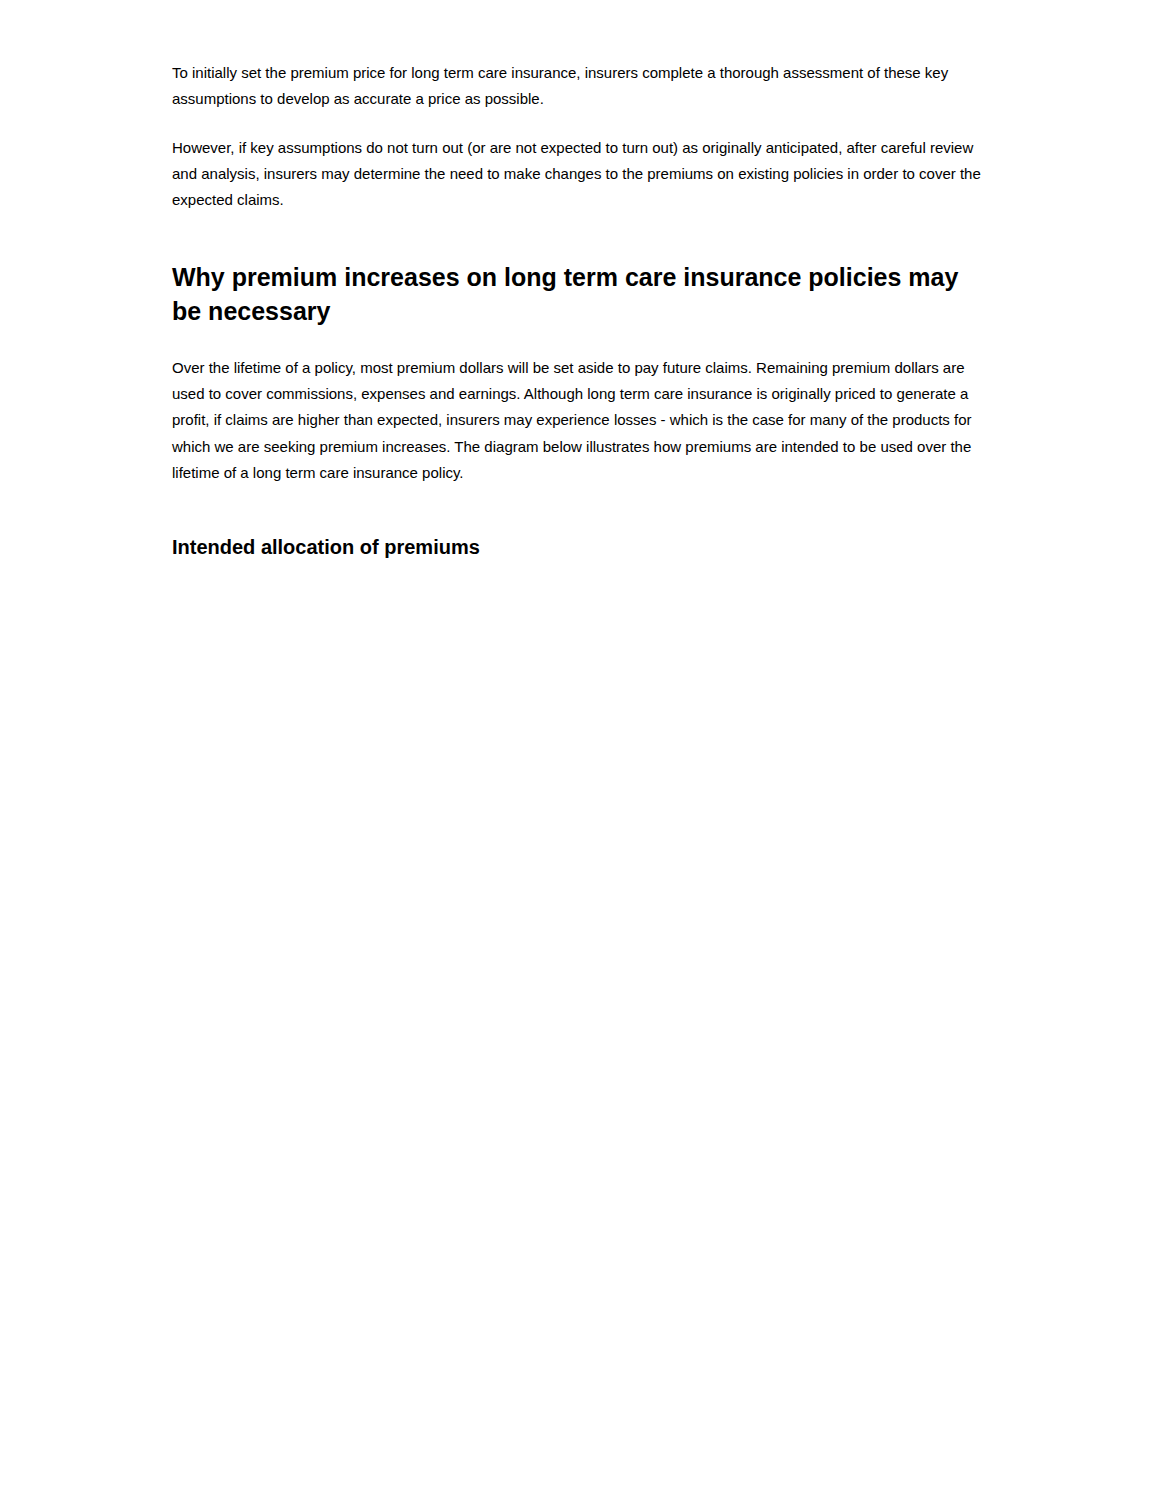To initially set the premium price for long term care insurance, insurers complete a thorough assessment of these key assumptions to develop as accurate a price as possible.
However, if key assumptions do not turn out (or are not expected to turn out) as originally anticipated, after careful review and analysis, insurers may determine the need to make changes to the premiums on existing policies in order to cover the expected claims.
Why premium increases on long term care insurance policies may be necessary
Over the lifetime of a policy, most premium dollars will be set aside to pay future claims. Remaining premium dollars are used to cover commissions, expenses and earnings. Although long term care insurance is originally priced to generate a profit, if claims are higher than expected, insurers may experience losses - which is the case for many of the products for which we are seeking premium increases. The diagram below illustrates how premiums are intended to be used over the lifetime of a long term care insurance policy.
Intended allocation of premiums